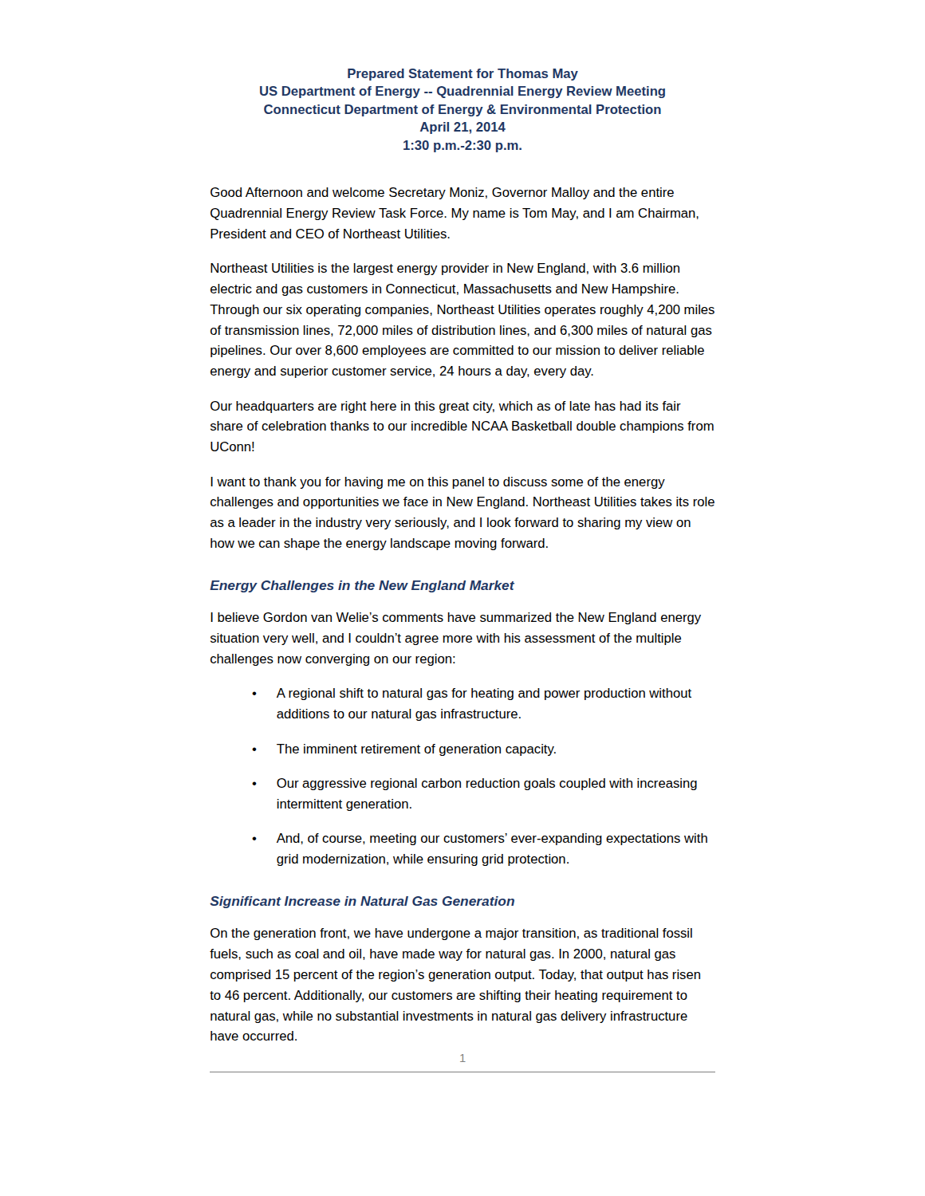Prepared Statement for Thomas May
US Department of Energy -- Quadrennial Energy Review Meeting
Connecticut Department of Energy & Environmental Protection
April 21, 2014
1:30 p.m.-2:30 p.m.
Good Afternoon and welcome Secretary Moniz, Governor Malloy and the entire Quadrennial Energy Review Task Force. My name is Tom May, and I am Chairman, President and CEO of Northeast Utilities.
Northeast Utilities is the largest energy provider in New England, with 3.6 million electric and gas customers in Connecticut, Massachusetts and New Hampshire. Through our six operating companies, Northeast Utilities operates roughly 4,200 miles of transmission lines, 72,000 miles of distribution lines, and 6,300 miles of natural gas pipelines. Our over 8,600 employees are committed to our mission to deliver reliable energy and superior customer service, 24 hours a day, every day.
Our headquarters are right here in this great city, which as of late has had its fair share of celebration thanks to our incredible NCAA Basketball double champions from UConn!
I want to thank you for having me on this panel to discuss some of the energy challenges and opportunities we face in New England. Northeast Utilities takes its role as a leader in the industry very seriously, and I look forward to sharing my view on how we can shape the energy landscape moving forward.
Energy Challenges in the New England Market
I believe Gordon van Welie’s comments have summarized the New England energy situation very well, and I couldn’t agree more with his assessment of the multiple challenges now converging on our region:
A regional shift to natural gas for heating and power production without additions to our natural gas infrastructure.
The imminent retirement of generation capacity.
Our aggressive regional carbon reduction goals coupled with increasing intermittent generation.
And, of course, meeting our customers’ ever-expanding expectations with grid modernization, while ensuring grid protection.
Significant Increase in Natural Gas Generation
On the generation front, we have undergone a major transition, as traditional fossil fuels, such as coal and oil, have made way for natural gas. In 2000, natural gas comprised 15 percent of the region’s generation output. Today, that output has risen to 46 percent. Additionally, our customers are shifting their heating requirement to natural gas, while no substantial investments in natural gas delivery infrastructure have occurred.
1